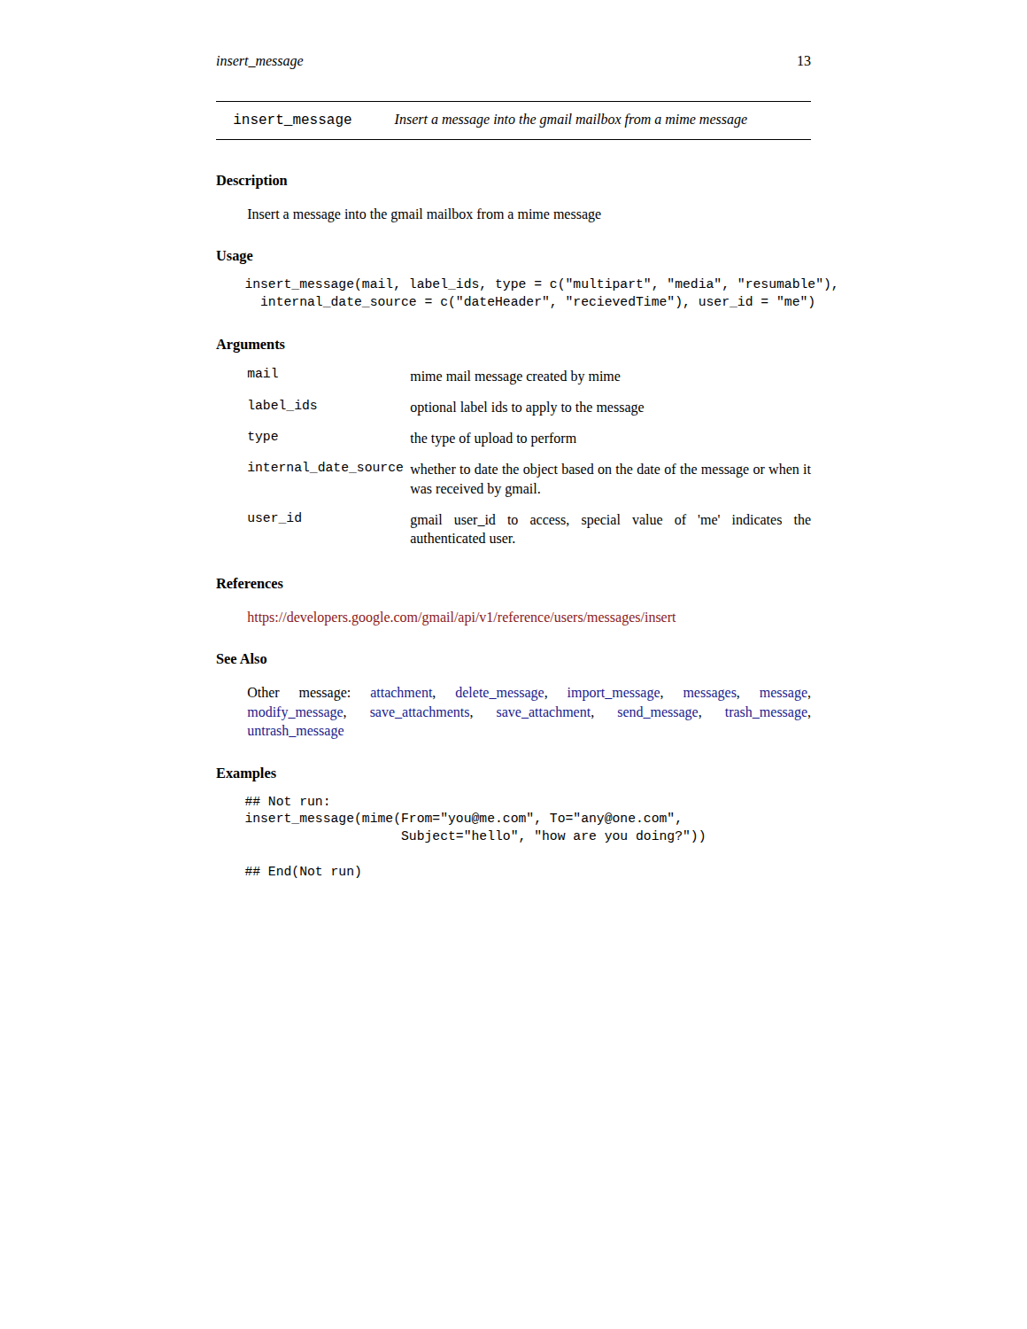insert_message 13
insert_message Insert a message into the gmail mailbox from a mime message
Description
Insert a message into the gmail mailbox from a mime message
Usage
insert_message(mail, label_ids, type = c("multipart", "media", "resumable"),
  internal_date_source = c("dateHeader", "recievedTime"), user_id = "me")
Arguments
mail
mime mail message created by mime
label_ids
optional label ids to apply to the message
type
the type of upload to perform
internal_date_source
whether to date the object based on the date of the message or when it was received by gmail.
user_id
gmail user_id to access, special value of 'me' indicates the authenticated user.
References
https://developers.google.com/gmail/api/v1/reference/users/messages/insert
See Also
Other message: attachment, delete_message, import_message, messages, message, modify_message, save_attachments, save_attachment, send_message, trash_message, untrash_message
Examples
## Not run:
insert_message(mime(From="you@me.com", To="any@one.com",
                    Subject="hello", "how are you doing?"))

## End(Not run)